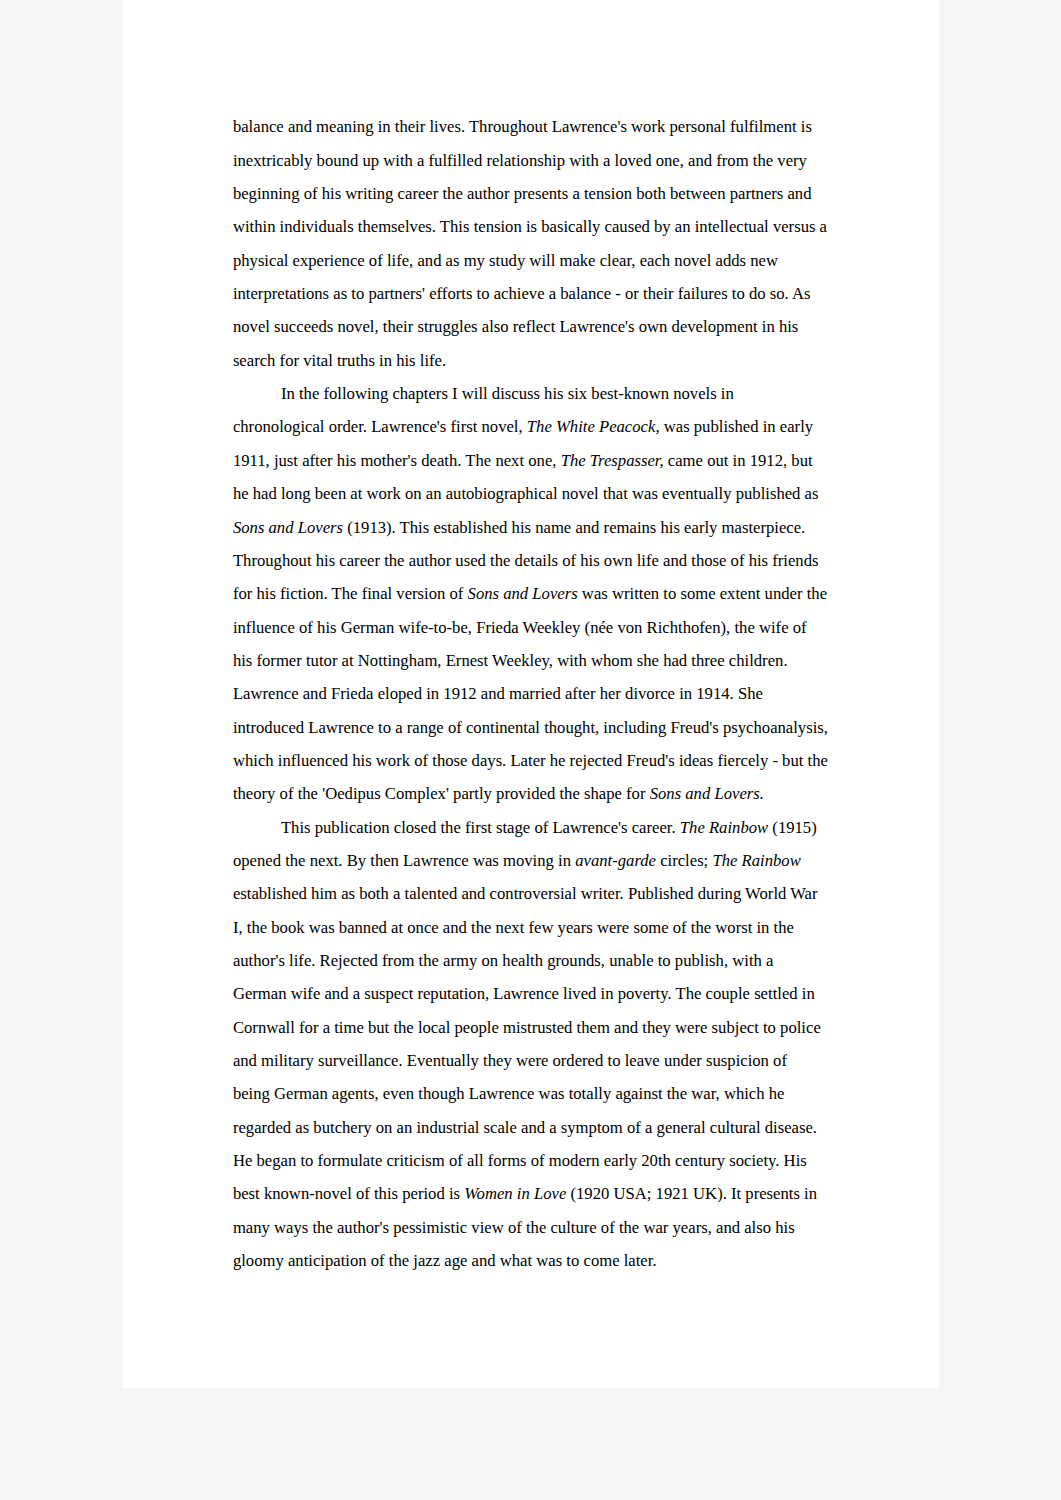balance and meaning in their lives. Throughout Lawrence's work personal fulfilment is inextricably bound up with a fulfilled relationship with a loved one, and from the very beginning of his writing career the author presents a tension both between partners and within individuals themselves. This tension is basically caused by an intellectual versus a physical experience of life, and as my study will make clear, each novel adds new interpretations as to partners' efforts to achieve a balance - or their failures to do so. As novel succeeds novel, their struggles also reflect Lawrence's own development in his search for vital truths in his life.
In the following chapters I will discuss his six best-known novels in chronological order. Lawrence's first novel, The White Peacock, was published in early 1911, just after his mother's death. The next one, The Trespasser, came out in 1912, but he had long been at work on an autobiographical novel that was eventually published as Sons and Lovers (1913). This established his name and remains his early masterpiece. Throughout his career the author used the details of his own life and those of his friends for his fiction. The final version of Sons and Lovers was written to some extent under the influence of his German wife-to-be, Frieda Weekley (née von Richthofen), the wife of his former tutor at Nottingham, Ernest Weekley, with whom she had three children. Lawrence and Frieda eloped in 1912 and married after her divorce in 1914. She introduced Lawrence to a range of continental thought, including Freud's psychoanalysis, which influenced his work of those days. Later he rejected Freud's ideas fiercely - but the theory of the 'Oedipus Complex' partly provided the shape for Sons and Lovers.
This publication closed the first stage of Lawrence's career. The Rainbow (1915) opened the next. By then Lawrence was moving in avant-garde circles; The Rainbow established him as both a talented and controversial writer. Published during World War I, the book was banned at once and the next few years were some of the worst in the author's life. Rejected from the army on health grounds, unable to publish, with a German wife and a suspect reputation, Lawrence lived in poverty. The couple settled in Cornwall for a time but the local people mistrusted them and they were subject to police and military surveillance. Eventually they were ordered to leave under suspicion of being German agents, even though Lawrence was totally against the war, which he regarded as butchery on an industrial scale and a symptom of a general cultural disease. He began to formulate criticism of all forms of modern early 20th century society. His best known-novel of this period is Women in Love (1920 USA; 1921 UK). It presents in many ways the author's pessimistic view of the culture of the war years, and also his gloomy anticipation of the jazz age and what was to come later.